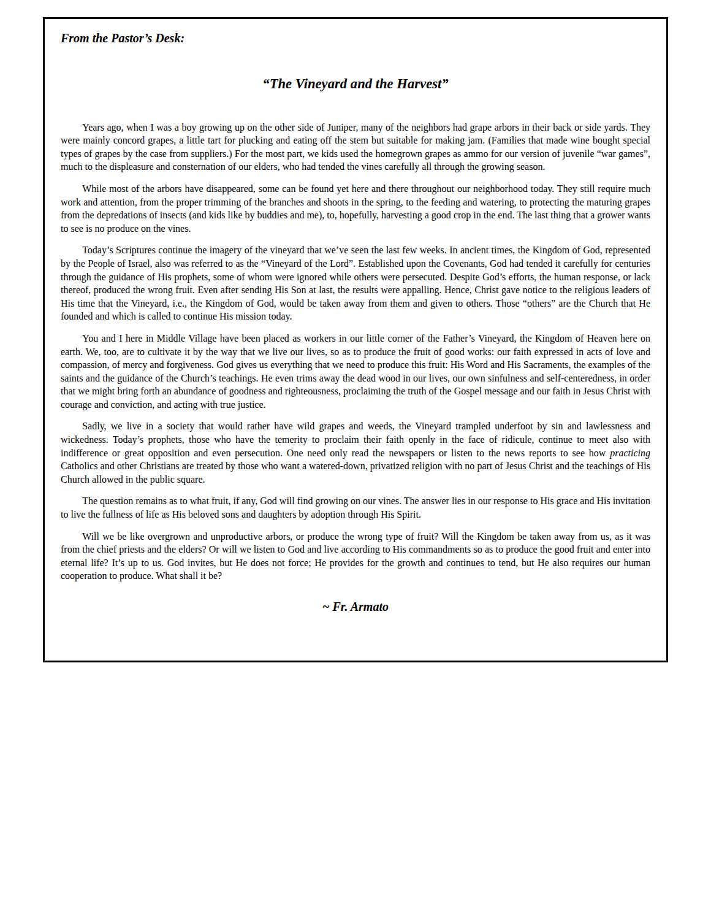From the Pastor’s Desk:
“The Vineyard and the Harvest”
Years ago, when I was a boy growing up on the other side of Juniper, many of the neighbors had grape arbors in their back or side yards. They were mainly concord grapes, a little tart for plucking and eating off the stem but suitable for making jam. (Families that made wine bought special types of grapes by the case from suppliers.) For the most part, we kids used the homegrown grapes as ammo for our version of juvenile “war games”, much to the displeasure and consternation of our elders, who had tended the vines carefully all through the growing season.
While most of the arbors have disappeared, some can be found yet here and there throughout our neighborhood today. They still require much work and attention, from the proper trimming of the branches and shoots in the spring, to the feeding and watering, to protecting the maturing grapes from the depredations of insects (and kids like by buddies and me), to, hopefully, harvesting a good crop in the end. The last thing that a grower wants to see is no produce on the vines.
Today’s Scriptures continue the imagery of the vineyard that we’ve seen the last few weeks. In ancient times, the Kingdom of God, represented by the People of Israel, also was referred to as the “Vineyard of the Lord”. Established upon the Covenants, God had tended it carefully for centuries through the guidance of His prophets, some of whom were ignored while others were persecuted. Despite God’s efforts, the human response, or lack thereof, produced the wrong fruit. Even after sending His Son at last, the results were appalling. Hence, Christ gave notice to the religious leaders of His time that the Vineyard, i.e., the Kingdom of God, would be taken away from them and given to others. Those “others” are the Church that He founded and which is called to continue His mission today.
You and I here in Middle Village have been placed as workers in our little corner of the Father’s Vineyard, the Kingdom of Heaven here on earth. We, too, are to cultivate it by the way that we live our lives, so as to produce the fruit of good works: our faith expressed in acts of love and compassion, of mercy and forgiveness. God gives us everything that we need to produce this fruit: His Word and His Sacraments, the examples of the saints and the guidance of the Church’s teachings. He even trims away the dead wood in our lives, our own sinfulness and self-centeredness, in order that we might bring forth an abundance of goodness and righteousness, proclaiming the truth of the Gospel message and our faith in Jesus Christ with courage and conviction, and acting with true justice.
Sadly, we live in a society that would rather have wild grapes and weeds, the Vineyard trampled underfoot by sin and lawlessness and wickedness. Today’s prophets, those who have the temerity to proclaim their faith openly in the face of ridicule, continue to meet also with indifference or great opposition and even persecution. One need only read the newspapers or listen to the news reports to see how practicing Catholics and other Christians are treated by those who want a watered-down, privatized religion with no part of Jesus Christ and the teachings of His Church allowed in the public square.
The question remains as to what fruit, if any, God will find growing on our vines. The answer lies in our response to His grace and His invitation to live the fullness of life as His beloved sons and daughters by adoption through His Spirit.
Will we be like overgrown and unproductive arbors, or produce the wrong type of fruit? Will the Kingdom be taken away from us, as it was from the chief priests and the elders? Or will we listen to God and live according to His commandments so as to produce the good fruit and enter into eternal life? It’s up to us. God invites, but He does not force; He provides for the growth and continues to tend, but He also requires our human cooperation to produce. What shall it be?
~ Fr. Armato